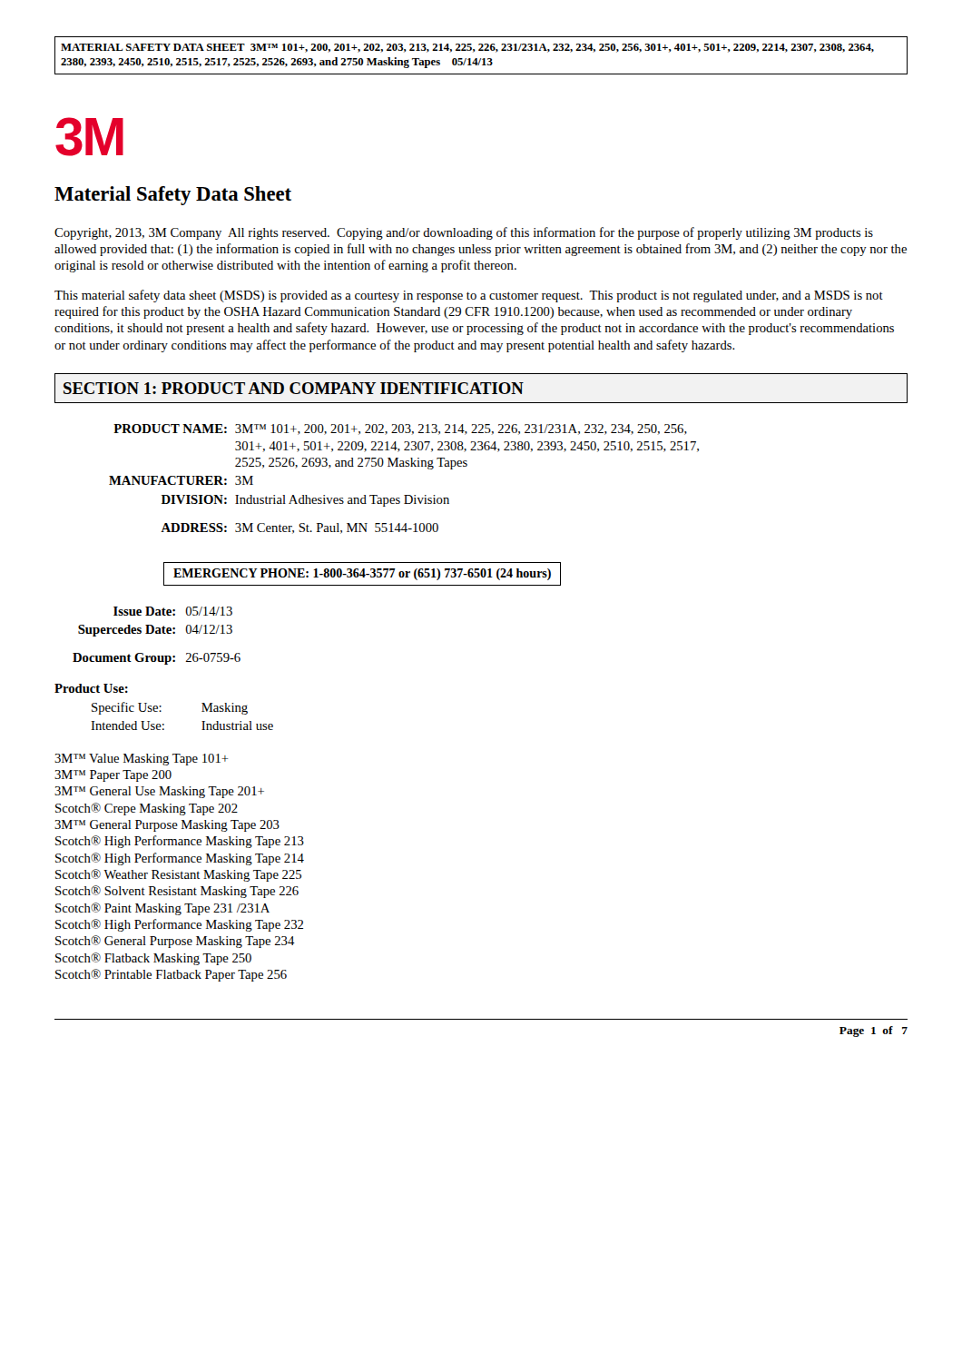MATERIAL SAFETY DATA SHEET 3M™ 101+, 200, 201+, 202, 203, 213, 214, 225, 226, 231/231A, 232, 234, 250, 256, 301+, 401+, 501+, 2209, 2214, 2307, 2308, 2364, 2380, 2393, 2450, 2510, 2515, 2517, 2525, 2526, 2693, and 2750 Masking Tapes 05/14/13
3M
Material Safety Data Sheet
Copyright, 2013, 3M Company All rights reserved. Copying and/or downloading of this information for the purpose of properly utilizing 3M products is allowed provided that: (1) the information is copied in full with no changes unless prior written agreement is obtained from 3M, and (2) neither the copy nor the original is resold or otherwise distributed with the intention of earning a profit thereon.
This material safety data sheet (MSDS) is provided as a courtesy in response to a customer request. This product is not regulated under, and a MSDS is not required for this product by the OSHA Hazard Communication Standard (29 CFR 1910.1200) because, when used as recommended or under ordinary conditions, it should not present a health and safety hazard. However, use or processing of the product not in accordance with the product's recommendations or not under ordinary conditions may affect the performance of the product and may present potential health and safety hazards.
SECTION 1: PRODUCT AND COMPANY IDENTIFICATION
| PRODUCT NAME: | 3M™ 101+, 200, 201+, 202, 203, 213, 214, 225, 226, 231/231A, 232, 234, 250, 256, 301+, 401+, 501+, 2209, 2214, 2307, 2308, 2364, 2380, 2393, 2450, 2510, 2515, 2517, 2525, 2526, 2693, and 2750 Masking Tapes |
| MANUFACTURER: | 3M |
| DIVISION: | Industrial Adhesives and Tapes Division |
| ADDRESS: | 3M Center, St. Paul, MN 55144-1000 |
EMERGENCY PHONE: 1-800-364-3577 or (651) 737-6501 (24 hours)
| Issue Date: | 05/14/13 |
| Supercedes Date: | 04/12/13 |
| Document Group: | 26-0759-6 |
Product Use:
| Specific Use: | Masking |
| Intended Use: | Industrial use |
3M™ Value Masking Tape 101+
3M™ Paper Tape 200
3M™ General Use Masking Tape 201+
Scotch® Crepe Masking Tape 202
3M™ General Purpose Masking Tape 203
Scotch® High Performance Masking Tape 213
Scotch® High Performance Masking Tape 214
Scotch® Weather Resistant Masking Tape 225
Scotch® Solvent Resistant Masking Tape 226
Scotch® Paint Masking Tape 231 /231A
Scotch® High Performance Masking Tape 232
Scotch® General Purpose Masking Tape 234
Scotch® Flatback Masking Tape 250
Scotch® Printable Flatback Paper Tape 256
Page 1 of 7